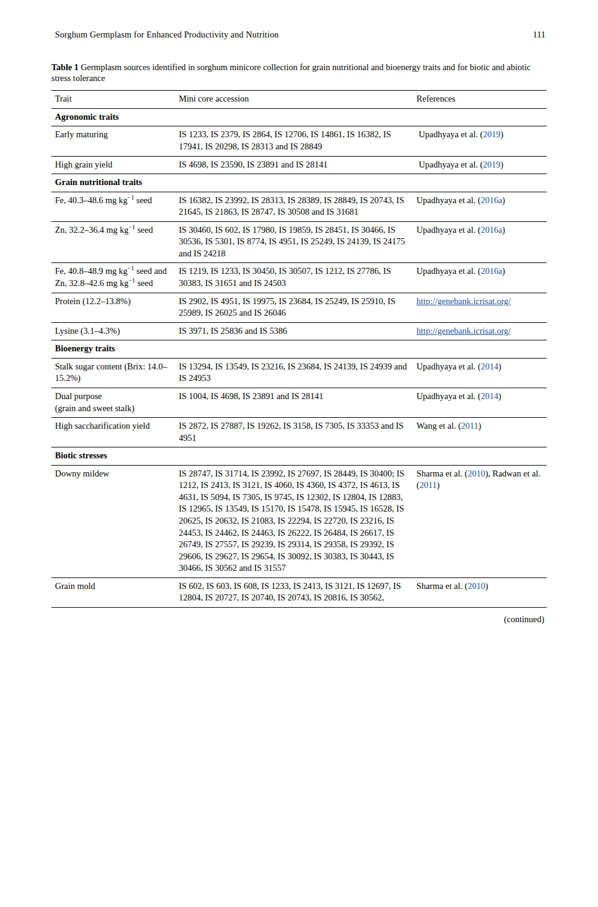Sorghum Germplasm for Enhanced Productivity and Nutrition 111
Table 1 Germplasm sources identified in sorghum minicore collection for grain nutritional and bioenergy traits and for biotic and abiotic stress tolerance
Germplasm sources identified in sorghum minicore collection
| Trait | Mini core accession | References |
| --- | --- | --- |
| Agronomic traits |
| Early maturing | IS 1233, IS 2379, IS 2864, IS 12706, IS 14861, IS 16382, IS 17941, IS 20298, IS 28313 and IS 28849 | Upadhyaya et al. ( 2019 ) |
| High grain yield | IS 4698, IS 23590, IS 23891 and IS 28141 | Upadhyaya et al. ( 2019 ) |
| Grain nutritional traits |
| Fe, 40.3–48.6 mg kg −1 seed | IS 16382, IS 23992, IS 28313, IS 28389, IS 28849, IS 20743, IS 21645, IS 21863, IS 28747, IS 30508 and IS 31681 | Upadhyaya et al. ( 2016a ) |
| Zn, 32.2–36.4 mg kg −1 seed | IS 30460, IS 602, IS 17980, IS 19859, IS 28451, IS 30466, IS 30536, IS 5301, IS 8774, IS 4951, IS 25249, IS 24139, IS 24175 and IS 24218 | Upadhyaya et al. ( 2016a ) |
| Fe, 40.8–48.9 mg kg −1 seed and Zn, 32.8–42.6 mg kg −1 seed | IS 1219, IS 1233, IS 30450, IS 30507, IS 1212, IS 27786, IS 30383, IS 31651 and IS 24503 | Upadhyaya et al. ( 2016a ) |
| Protein (12.2–13.8%) | IS 2902, IS 4951, IS 19975, IS 23684, IS 25249, IS 25910, IS 25989, IS 26025 and IS 26046 | http://genebank.icrisat.org/ |
| Lysine (3.1–4.3%) | IS 3971, IS 25836 and IS 5386 | http://genebank.icrisat.org/ |
| Bioenergy traits |
| Stalk sugar content (Brix: 14.0–15.2%) | IS 13294, IS 13549, IS 23216, IS 23684, IS 24139, IS 24939 and IS 24953 | Upadhyaya et al. ( 2014 ) |
| Dual purpose (grain and sweet stalk) | IS 1004, IS 4698, IS 23891 and IS 28141 | Upadhyaya et al. ( 2014 ) |
| High saccharification yield | IS 2872, IS 27887, IS 19262, IS 3158, IS 7305, IS 33353 and IS 4951 | Wang et al. ( 2011 ) |
| Biotic stresses |
| Downy mildew | IS 28747, IS 31714, IS 23992, IS 27697, IS 28449, IS 30400; IS 1212, IS 2413, IS 3121, IS 4060, IS 4360, IS 4372, IS 4613, IS 4631, IS 5094, IS 7305, IS 9745, IS 12302, IS 12804, IS 12883, IS 12965, IS 13549, IS 15170, IS 15478, IS 15945, IS 16528, IS 20625, IS 20632, IS 21083, IS 22294, IS 22720, IS 23216, IS 24453, IS 24462, IS 24463, IS 26222, IS 26484, IS 26617, IS 26749, IS 27557, IS 29239, IS 29314, IS 29358, IS 29392, IS 29606, IS 29627, IS 29654, IS 30092, IS 30383, IS 30443, IS 30466, IS 30562 and IS 31557 | Sharma et al. ( 2010 ), Radwan et al. ( 2011 ) |
| Grain mold | IS 602, IS 603, IS 608, IS 1233, IS 2413, IS 3121, IS 12697, IS 12804, IS 20727, IS 20740, IS 20743, IS 20816, IS 30562, | Sharma et al. ( 2010 ) |
(continued)